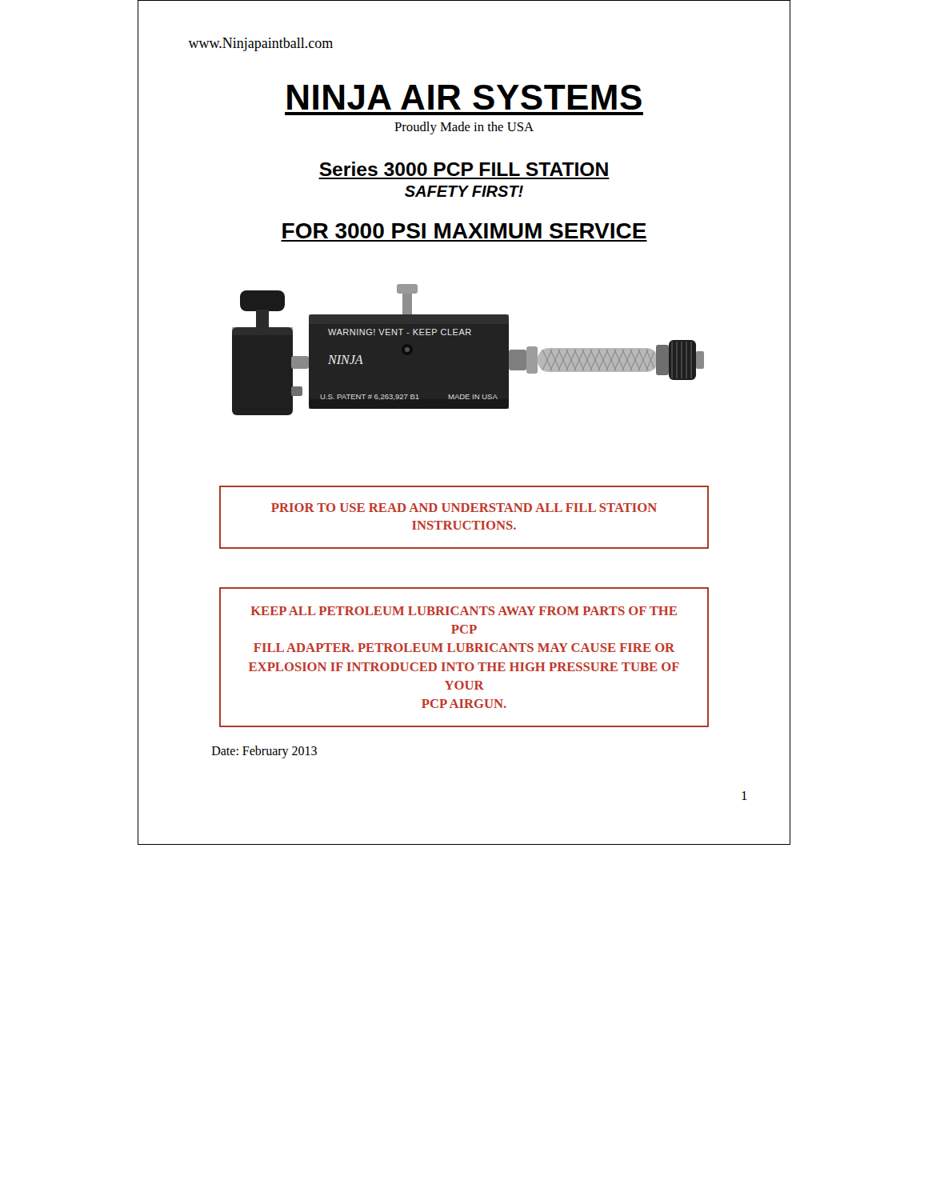www.Ninjapaintball.com
NINJA AIR SYSTEMS
Proudly Made in the USA
Series 3000 PCP FILL STATION
SAFETY FIRST!
FOR 3000 PSI MAXIMUM SERVICE
WARNING! VENT - KEEP CLEAR NINJA U.S. PATENT # 6,263,927 B1 MADE IN USA
PRIOR TO USE READ AND UNDERSTAND ALL FILL STATION
INSTRUCTIONS.
KEEP ALL PETROLEUM LUBRICANTS AWAY FROM PARTS OF THE PCP
FILL ADAPTER. PETROLEUM LUBRICANTS MAY CAUSE FIRE OR
EXPLOSION IF INTRODUCED INTO THE HIGH PRESSURE TUBE OF YOUR
PCP AIRGUN.
Date: February 2013
1